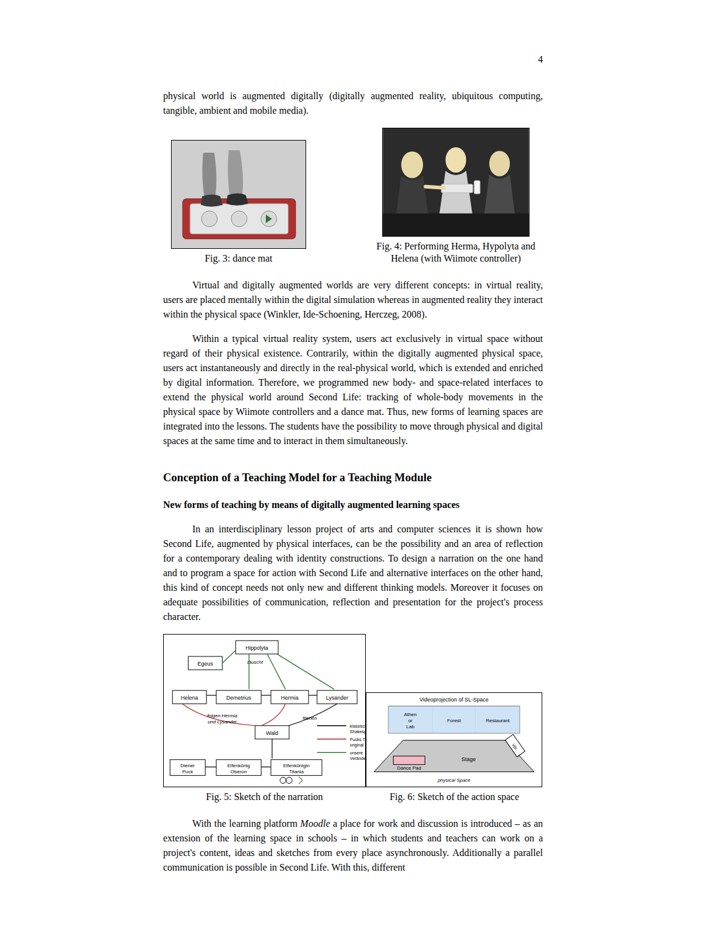4
physical world is augmented digitally (digitally augmented reality, ubiquitous computing, tangible, ambient and mobile media).
Fig. 3: dance mat
Fig. 4: Performing Herma, Hypolyta and
Helena (with Wiimote controller)
Virtual and digitally augmented worlds are very different concepts: in virtual reality, users are placed mentally within the digital simulation whereas in augmented reality they interact within the physical space (Winkler, Ide-Schoening, Herczeg, 2008).
Within a typical virtual reality system, users act exclusively in virtual space without regard of their physical existence. Contrarily, within the digitally augmented physical space, users act instantaneously and directly in the real-physical world, which is extended and enriched by digital information. Therefore, we programmed new body- and space-related interfaces to extend the physical world around Second Life: tracking of whole-body movements in the physical space by Wiimote controllers and a dance mat. Thus, new forms of learning spaces are integrated into the lessons. The students have the possibility to move through physical and digital spaces at the same time and to interact in them simultaneously.
Conception of a Teaching Model for a Teaching Module
New forms of teaching by means of digitally augmented learning spaces
In an interdisciplinary lesson project of arts and computer sciences it is shown how Second Life, augmented by physical interfaces, can be the possibility and an area of reflection for a contemporary dealing with identity constructions. To design a narration on the one hand and to program a space for action with Second Life and alternative interfaces on the other hand, this kind of concept needs not only new and different thinking models. Moreover it focuses on adequate possibilities of communication, reflection and presentation for the project's process character.
Hippolyta Egeus täuscht Helena Demetrius Hermia Lysander Wald Diener Puck Elfenkönig Oberon Elfenkönigin Titania folgen Hermia und Lysander fliehen klassisch nach Shakespeare Pucks Trank original unsere Veränderungen
Fig. 5: Sketch of the narration
Videoprojection of SL-Space Athen or Lab Forest Restaurant Dance Pad Stage Wii physical Space
Fig. 6: Sketch of the action space
With the learning platform Moodle a place for work and discussion is introduced – as an extension of the learning space in schools – in which students and teachers can work on a project's content, ideas and sketches from every place asynchronously. Additionally a parallel communication is possible in Second Life. With this, different